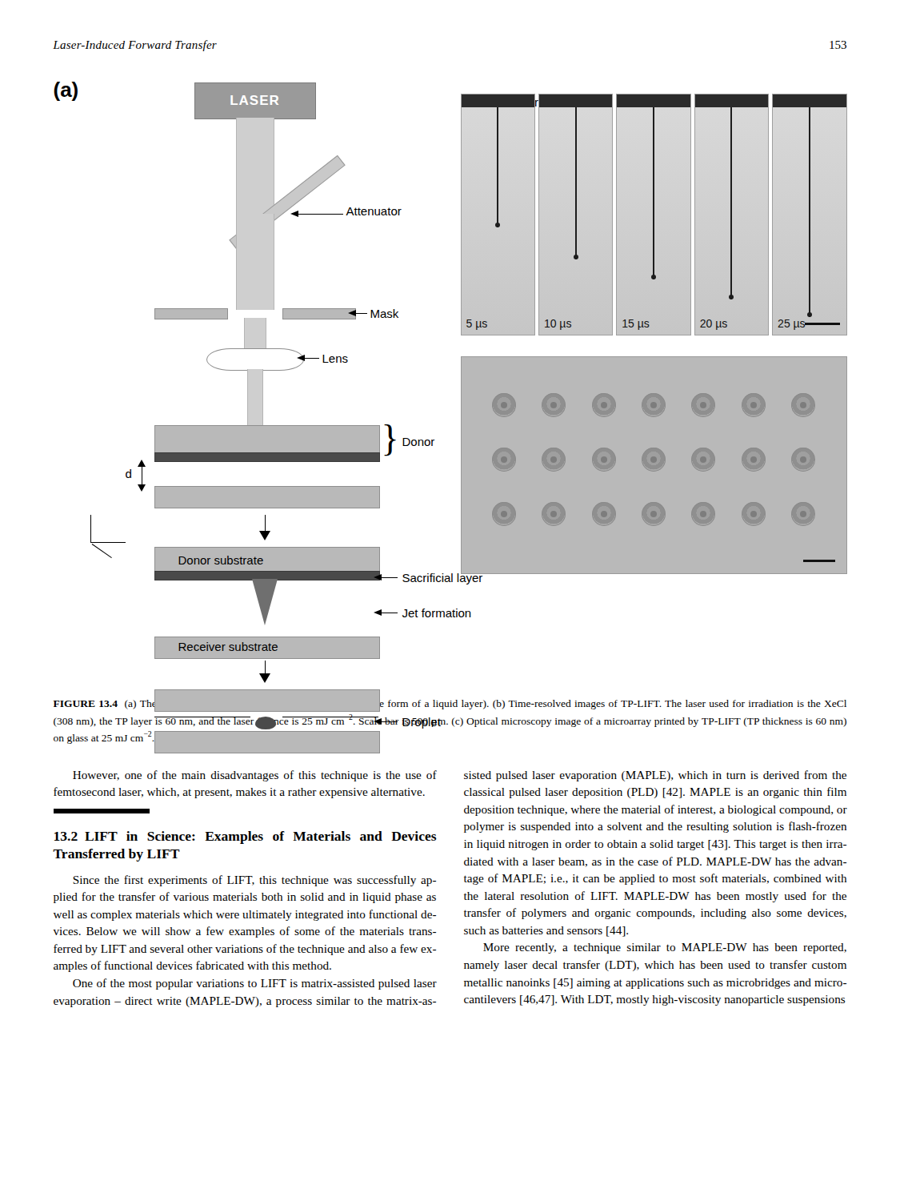Laser-Induced Forward Transfer
153
(a)
LASER
Attenuator
Mask
Lens
}
Donor
d
Donor substrate
Sacrificial layer
Jet formation
Receiver substrate
Droplet
(b)
Laser beam
5 µs
10 µs
15 µs
20 µs
25 µs
(c)
FIGURE 13.4 (a) The principle of LIFT (the material of transfer is in the form of a liquid layer). (b) Time-resolved images of TP-LIFT. The laser used for irradiation is the XeCl (308 nm), the TP layer is 60 nm, and the laser fluence is 25 mJ cm−2. Scale bar is 500 µm. (c) Optical microscopy image of a microarray printed by TP-LIFT (TP thickness is 60 nm) on glass at 25 mJ cm−2. Scale bar is 50 µm.
However, one of the main disadvantages of this technique is the use of femtosecond laser, which, at present, makes it a rather expensive alternative.
13.2 LIFT in Science: Examples of Materials and Devices Transferred by LIFT
Since the first experiments of LIFT, this technique was successfully applied for the transfer of various materials both in solid and in liquid phase as well as complex materials which were ultimately integrated into functional devices. Below we will show a few examples of some of the materials transferred by LIFT and several other variations of the technique and also a few examples of functional devices fabricated with this method.
One of the most popular variations to LIFT is matrix-assisted pulsed laser evaporation – direct write (MAPLE-DW), a process similar to the matrix-assisted pulsed laser evaporation (MAPLE), which in turn is derived from the classical pulsed laser deposition (PLD) [42]. MAPLE is an organic thin film deposition technique, where the material of interest, a biological compound, or polymer is suspended into a solvent and the resulting solution is flash-frozen in liquid nitrogen in order to obtain a solid target [43]. This target is then irradiated with a laser beam, as in the case of PLD. MAPLE-DW has the advantage of MAPLE; i.e., it can be applied to most soft materials, combined with the lateral resolution of LIFT. MAPLE-DW has been mostly used for the transfer of polymers and organic compounds, including also some devices, such as batteries and sensors [44].
More recently, a technique similar to MAPLE-DW has been reported, namely laser decal transfer (LDT), which has been used to transfer custom metallic nanoinks [45] aiming at applications such as microbridges and microcantilevers [46,47]. With LDT, mostly high-viscosity nanoparticle suspensions